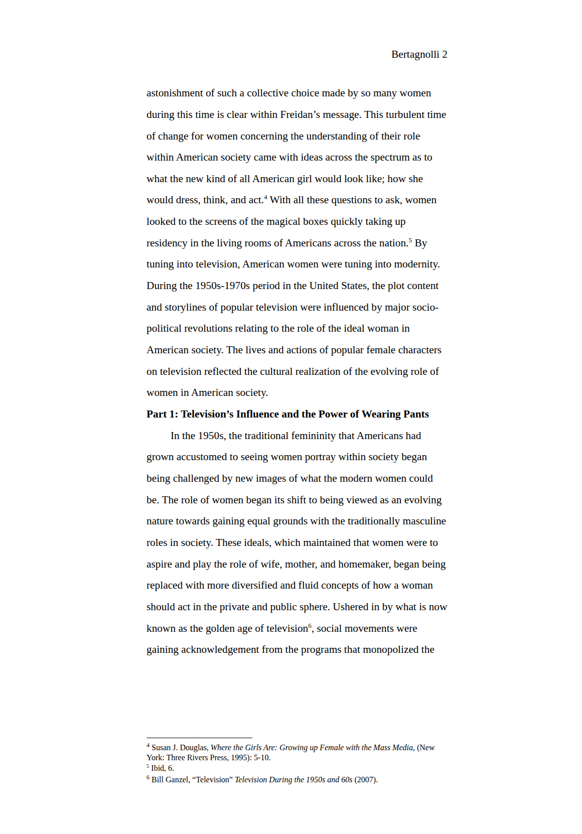Bertagnolli 2
astonishment of such a collective choice made by so many women during this time is clear within Freidan’s message. This turbulent time of change for women concerning the understanding of their role within American society came with ideas across the spectrum as to what the new kind of all American girl would look like; how she would dress, think, and act.4 With all these questions to ask, women looked to the screens of the magical boxes quickly taking up residency in the living rooms of Americans across the nation.5 By tuning into television, American women were tuning into modernity. During the 1950s-1970s period in the United States, the plot content and storylines of popular television were influenced by major socio-political revolutions relating to the role of the ideal woman in American society. The lives and actions of popular female characters on television reflected the cultural realization of the evolving role of women in American society.
Part 1: Television’s Influence and the Power of Wearing Pants
In the 1950s, the traditional femininity that Americans had grown accustomed to seeing women portray within society began being challenged by new images of what the modern women could be. The role of women began its shift to being viewed as an evolving nature towards gaining equal grounds with the traditionally masculine roles in society. These ideals, which maintained that women were to aspire and play the role of wife, mother, and homemaker, began being replaced with more diversified and fluid concepts of how a woman should act in the private and public sphere. Ushered in by what is now known as the golden age of television6, social movements were gaining acknowledgement from the programs that monopolized the
4 Susan J. Douglas, Where the Girls Are: Growing up Female with the Mass Media, (New York: Three Rivers Press, 1995): 5-10.
5 Ibid, 6.
6 Bill Ganzel, “Television” Television During the 1950s and 60s (2007).